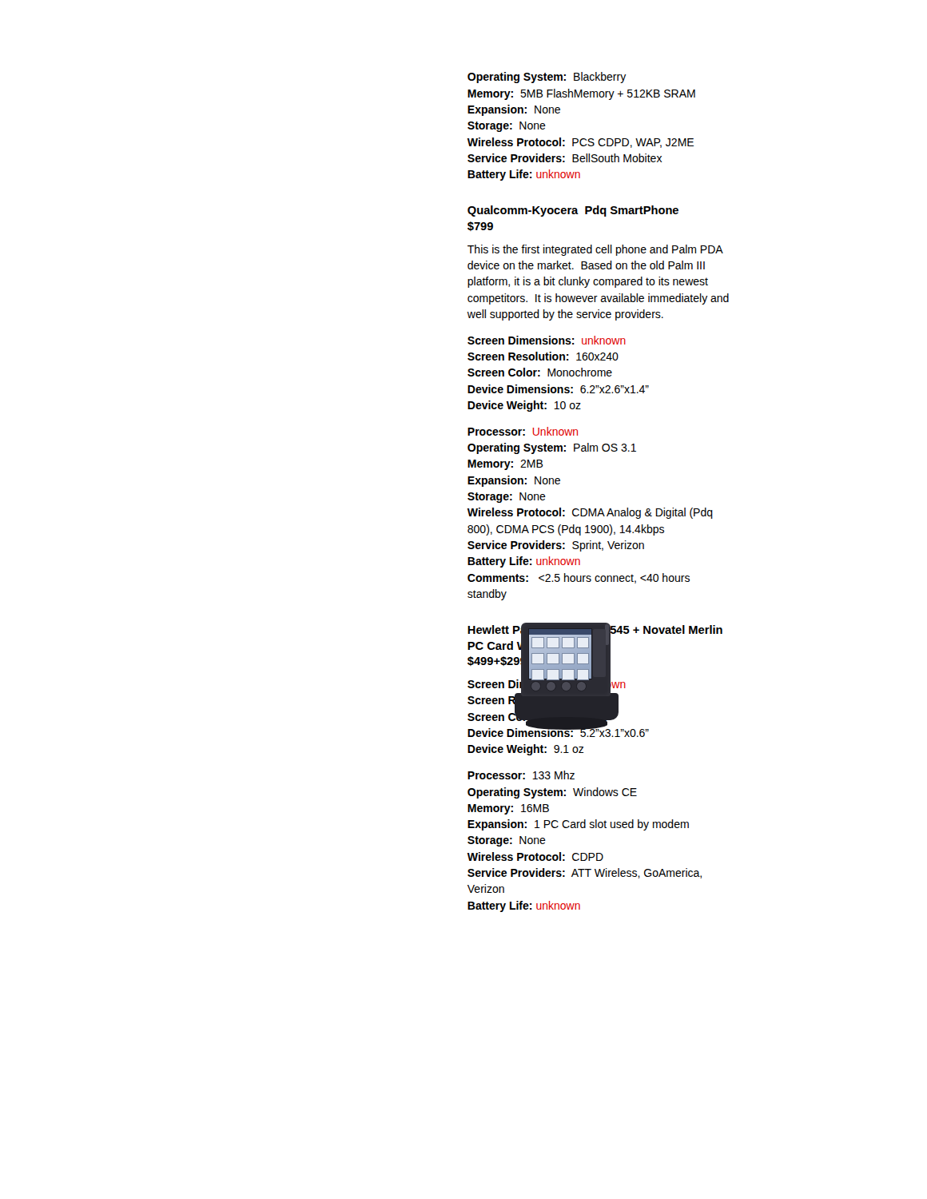Operating System: Blackberry
Memory: 5MB FlashMemory + 512KB SRAM
Expansion: None
Storage: None
Wireless Protocol: PCS CDPD, WAP, J2ME
Service Providers: BellSouth Mobitex
Battery Life: unknown
Qualcomm-Kyocera Pdq SmartPhone
$799
This is the first integrated cell phone and Palm PDA device on the market. Based on the old Palm III platform, it is a bit clunky compared to its newest competitors. It is however available immediately and well supported by the service providers.
Screen Dimensions: unknown
Screen Resolution: 160x240
Screen Color: Monochrome
Device Dimensions: 6.2”x2.6”x1.4”
Device Weight: 10 oz
Processor: Unknown
Operating System: Palm OS 3.1
Memory: 2MB
Expansion: None
Storage: None
Wireless Protocol: CDMA Analog & Digital (Pdq 800), CDMA PCS (Pdq 1900), 14.4kbps
Service Providers: Sprint, Verizon
Battery Life: unknown
Comments: <2.5 hours connect, <40 hours standby
Hewlett Packard Jordana 545 + Novatel Merlin PC Card Wireless Modem
$499+$299=$798
Screen Dimensions: unknown
Screen Resolution: 320x240
Screen Color: 4096 Colors
Device Dimensions: 5.2”x3.1”x0.6”
Device Weight: 9.1 oz
Processor: 133 Mhz
Operating System: Windows CE
Memory: 16MB
Expansion: 1 PC Card slot used by modem
Storage: None
Wireless Protocol: CDPD
Service Providers: ATT Wireless, GoAmerica, Verizon
Battery Life: unknown